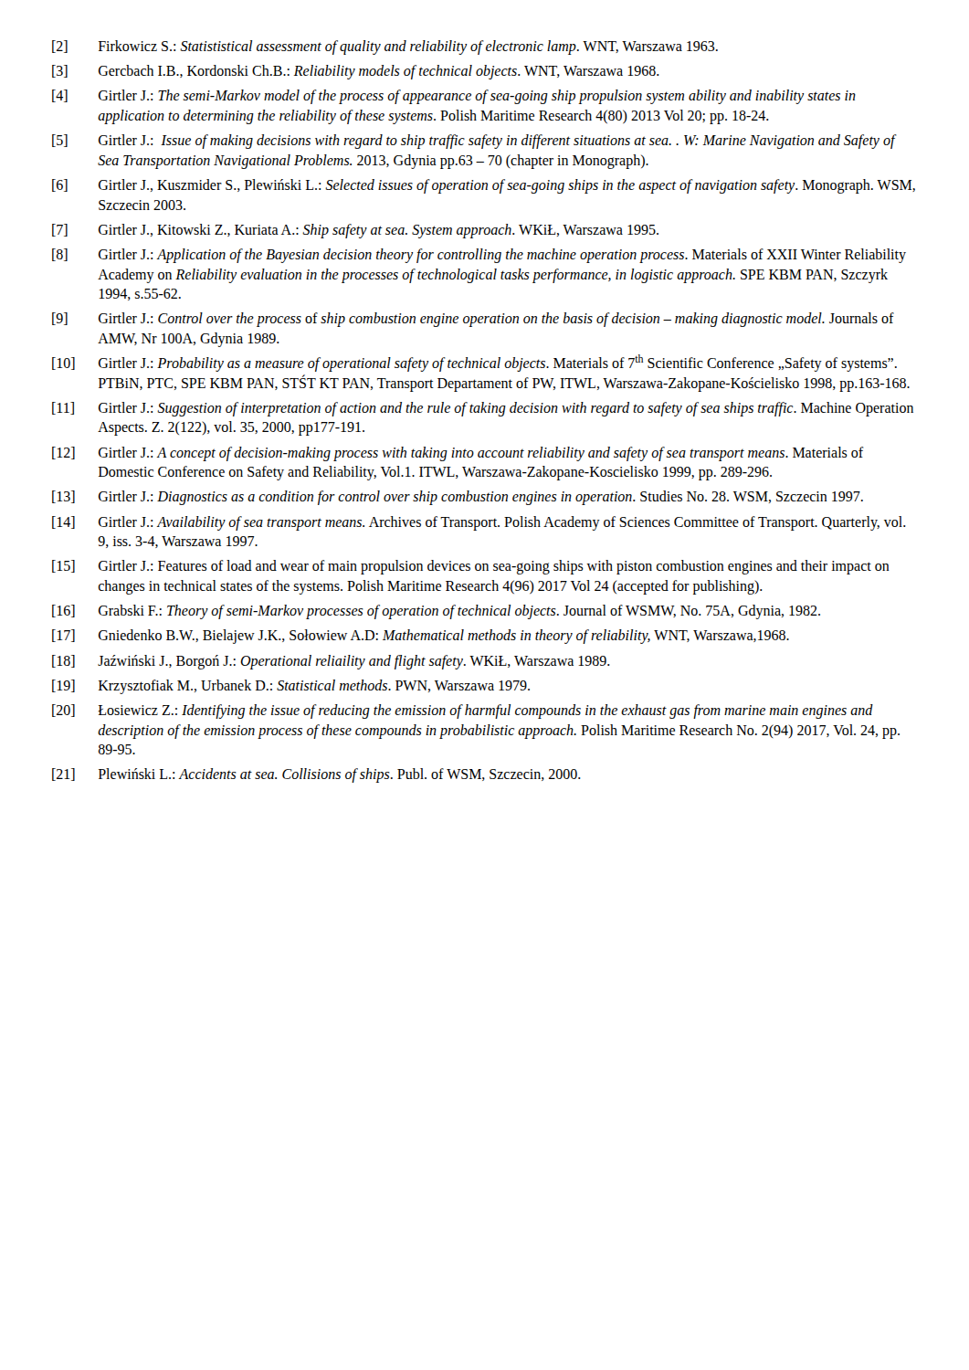[2] Firkowicz S.: Statististical assessment of quality and reliability of electronic lamp. WNT, Warszawa 1963.
[3] Gercbach I.B., Kordonski Ch.B.: Reliability models of technical objects. WNT, Warszawa 1968.
[4] Girtler J.: The semi-Markov model of the process of appearance of sea-going ship propulsion system ability and inability states in application to determining the reliability of these systems. Polish Maritime Research 4(80) 2013 Vol 20; pp. 18-24.
[5] Girtler J.: Issue of making decisions with regard to ship traffic safety in different situations at sea. . W: Marine Navigation and Safety of Sea Transportation Navigational Problems. 2013, Gdynia pp.63 – 70 (chapter in Monograph).
[6] Girtler J., Kuszmider S., Plewiński L.: Selected issues of operation of sea-going ships in the aspect of navigation safety. Monograph. WSM, Szczecin 2003.
[7] Girtler J., Kitowski Z., Kuriata A.: Ship safety at sea. System approach. WKiŁ, Warszawa 1995.
[8] Girtler J.: Application of the Bayesian decision theory for controlling the machine operation process. Materials of XXII Winter Reliability Academy on Reliability evaluation in the processes of technological tasks performance, in logistic approach. SPE KBM PAN, Szczyrk 1994, s.55-62.
[9] Girtler J.: Control over the process of ship combustion engine operation on the basis of decision – making diagnostic model. Journals of AMW, Nr 100A, Gdynia 1989.
[10] Girtler J.: Probability as a measure of operational safety of technical objects. Materials of 7th Scientific Conference „Safety of systems”. PTBiN, PTC, SPE KBM PAN, STŚT KT PAN, Transport Departament of PW, ITWL, Warszawa-Zakopane-Kościelisko 1998, pp.163-168.
[11] Girtler J.: Suggestion of interpretation of action and the rule of taking decision with regard to safety of sea ships traffic. Machine Operation Aspects. Z. 2(122), vol. 35, 2000, pp177-191.
[12] Girtler J.: A concept of decision-making process with taking into account reliability and safety of sea transport means. Materials of Domestic Conference on Safety and Reliability, Vol.1. ITWL, Warszawa-Zakopane-Koscielisko 1999, pp. 289-296.
[13] Girtler J.: Diagnostics as a condition for control over ship combustion engines in operation. Studies No. 28. WSM, Szczecin 1997.
[14] Girtler J.: Availability of sea transport means. Archives of Transport. Polish Academy of Sciences Committee of Transport. Quarterly, vol. 9, iss. 3-4, Warszawa 1997.
[15] Girtler J.: Features of load and wear of main propulsion devices on sea-going ships with piston combustion engines and their impact on changes in technical states of the systems. Polish Maritime Research 4(96) 2017 Vol 24 (accepted for publishing).
[16] Grabski F.: Theory of semi-Markov processes of operation of technical objects. Journal of WSMW, No. 75A, Gdynia, 1982.
[17] Gniedenko B.W., Bielajew J.K., Sołowiew A.D: Mathematical methods in theory of reliability, WNT, Warszawa,1968.
[18] Jaźwiński J., Borgoń J.: Operational reliaility and flight safety. WKiŁ, Warszawa 1989.
[19] Krzysztofiak M., Urbanek D.: Statistical methods. PWN, Warszawa 1979.
[20] Łosiewicz Z.: Identifying the issue of reducing the emission of harmful compounds in the exhaust gas from marine main engines and description of the emission process of these compounds in probabilistic approach. Polish Maritime Research No. 2(94) 2017, Vol. 24, pp. 89-95.
[21] Plewiński L.: Accidents at sea. Collisions of ships. Publ. of WSM, Szczecin, 2000.